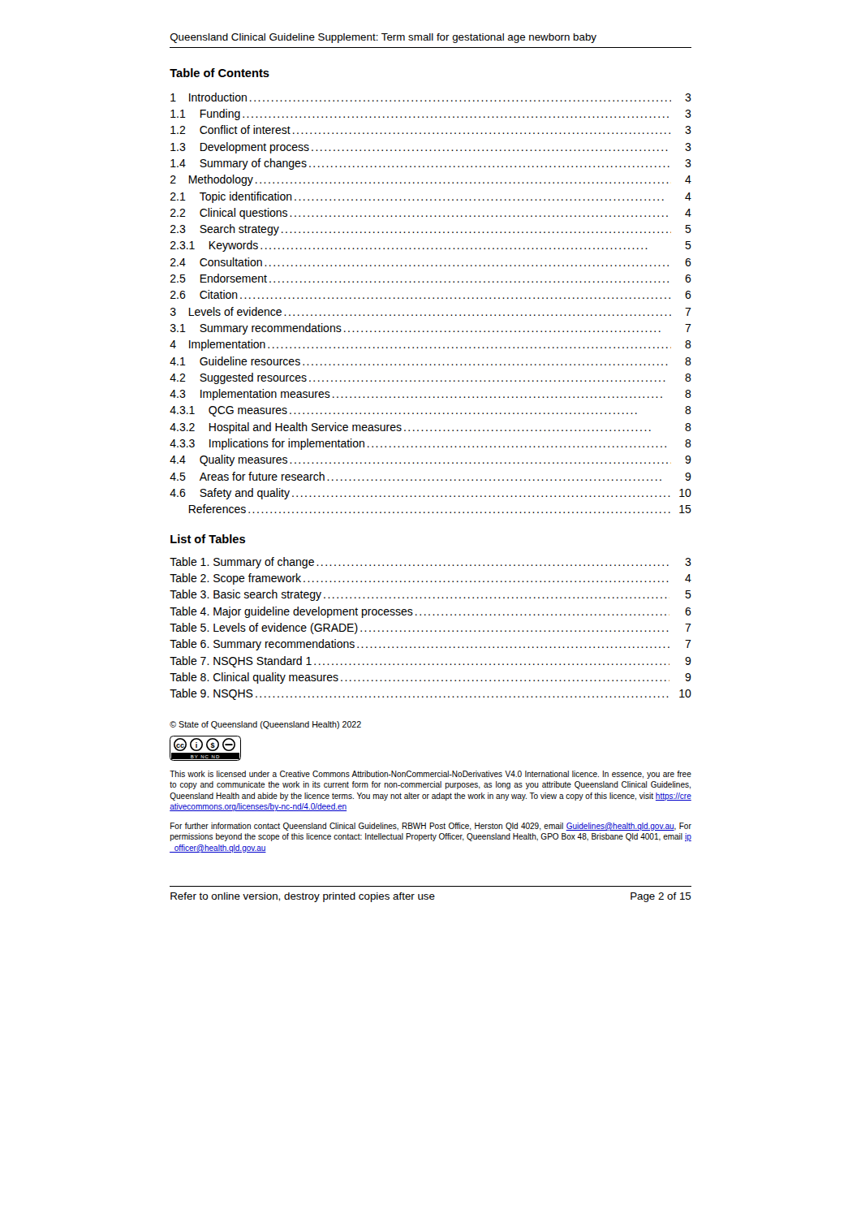Queensland Clinical Guideline Supplement: Term small for gestational age newborn baby
Table of Contents
1 Introduction .................................................................................................................. 3
1.1 Funding ......................................................................................................... 3
1.2 Conflict of interest ....................................................................................... 3
1.3 Development process .................................................................................. 3
1.4 Summary of changes ................................................................................... 3
2 Methodology ................................................................................................................. 4
2.1 Topic identification ..................................................................................... 4
2.2 Clinical questions ....................................................................................... 4
2.3 Search strategy .......................................................................................... 5
2.3.1 Keywords ......................................................................................... 5
2.4 Consultation ................................................................................................ 6
2.5 Endorsement .............................................................................................. 6
2.6 Citation ......................................................................................................... 6
3 Levels of evidence ....................................................................................................... 7
3.1 Summary recommendations ......................................................................... 7
4 Implementation ............................................................................................................. 8
4.1 Guideline resources .................................................................................... 8
4.2 Suggested resources .................................................................................. 8
4.3 Implementation measures ............................................................................ 8
4.3.1 QCG measures ................................................................................ 8
4.3.2 Hospital and Health Service measures ......................................................... 8
4.3.3 Implications for implementation ..................................................................... 8
4.4 Quality measures ........................................................................................ 9
4.5 Areas for future research ............................................................................. 9
4.6 Safety and quality ....................................................................................... 10
References ..................................................................................................................... 15
List of Tables
Table 1. Summary of change ............................................................................................................... 3
Table 2. Scope framework .................................................................................................................. 4
Table 3. Basic search strategy ......................................................................................................... 5
Table 4. Major guideline development processes ............................................................................. 6
Table 5. Levels of evidence (GRADE) .............................................................................................. 7
Table 6. Summary recommendations ................................................................................................ 7
Table 7. NSQHS Standard 1 .............................................................................................................. 9
Table 8. Clinical quality measures .................................................................................................... 9
Table 9. NSQHS ............................................................................................................................. 10
© State of Queensland (Queensland Health) 2022
cc i $ BY NC ND
This work is licensed under a Creative Commons Attribution-NonCommercial-NoDerivatives V4.0 International licence. In essence, you are free to copy and communicate the work in its current form for non-commercial purposes, as long as you attribute Queensland Clinical Guidelines, Queensland Health and abide by the licence terms. You may not alter or adapt the work in any way. To view a copy of this licence, visit https://creativecommons.org/licenses/by-nc-nd/4.0/deed.en
For further information contact Queensland Clinical Guidelines, RBWH Post Office, Herston Qld 4029, email Guidelines@health.qld.gov.au, For permissions beyond the scope of this licence contact: Intellectual Property Officer, Queensland Health, GPO Box 48, Brisbane Qld 4001, email ip_officer@health.qld.gov.au
Refer to online version, destroy printed copies after use Page 2 of 15